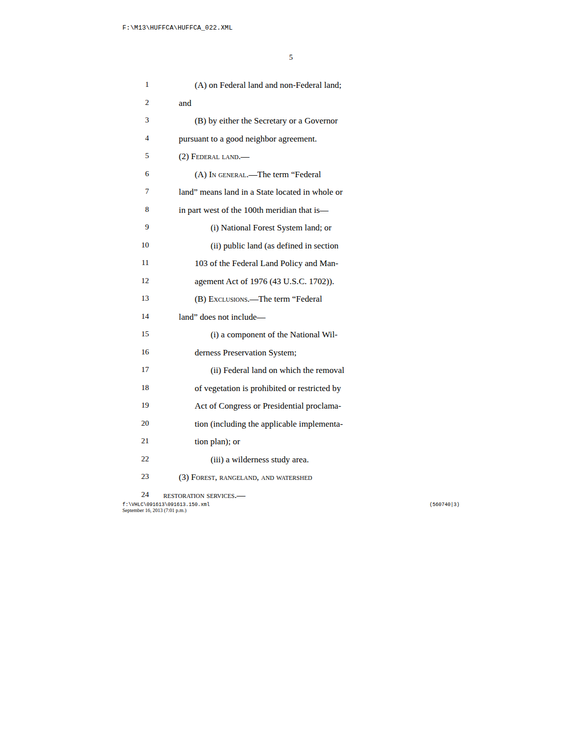F:\M13\HUFFCA\HUFFCA_022.XML
5
| 1 | (A) on Federal land and non-Federal land; |
| 2 | and |
| 3 | (B) by either the Secretary or a Governor |
| 4 | pursuant to a good neighbor agreement. |
| 5 | (2) Federal land. — |
| 6 | (A) In general. —The term “Federal |
| 7 | land” means land in a State located in whole or |
| 8 | in part west of the 100th meridian that is— |
| 9 | (i) National Forest System land; or |
| 10 | (ii) public land (as defined in section |
| 11 | 103 of the Federal Land Policy and Man- |
| 12 | agement Act of 1976 (43 U.S.C. 1702)). |
| 13 | (B) Exclusions. —The term “Federal |
| 14 | land” does not include— |
| 15 | (i) a component of the National Wil- |
| 16 | derness Preservation System; |
| 17 | (ii) Federal land on which the removal |
| 18 | of vegetation is prohibited or restricted by |
| 19 | Act of Congress or Presidential proclama- |
| 20 | tion (including the applicable implementa- |
| 21 | tion plan); or |
| 22 | (iii) a wilderness study area. |
| 23 | (3) Forest, rangeland, and watershed |
| 24 | restoration services. — |
(560740|3)
f:\VHLC\091613\091613.150.xml
September 16, 2013 (7:01 p.m.)